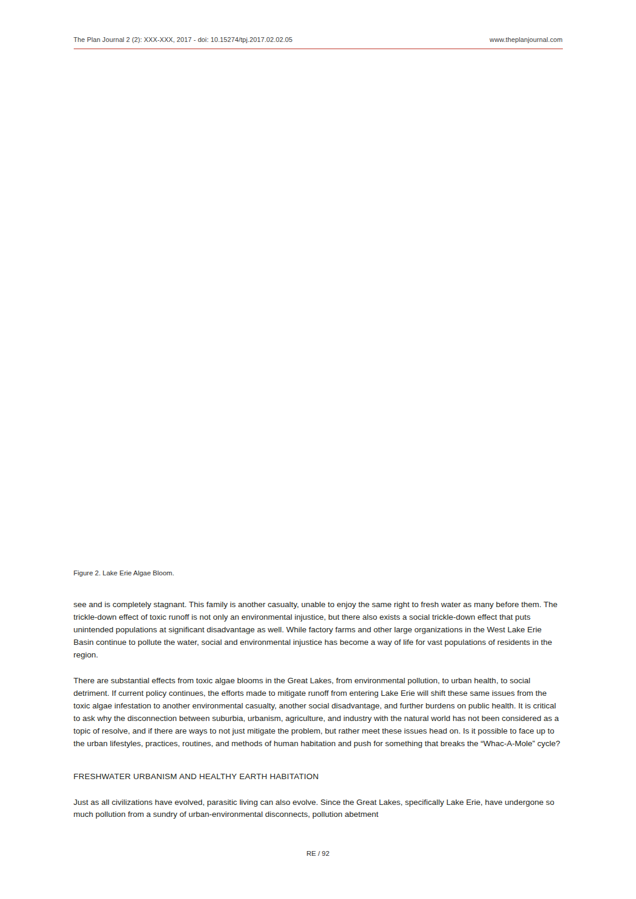The Plan Journal 2 (2): XXX-XXX, 2017 - doi: 10.15274/tpj.2017.02.02.05 www.theplanjournal.com
Figure 2. Lake Erie Algae Bloom.
see and is completely stagnant. This family is another casualty, unable to enjoy the same right to fresh water as many before them. The trickle-down effect of toxic runoff is not only an environmental injustice, but there also exists a social trickle-down effect that puts unintended populations at significant disadvantage as well. While factory farms and other large organizations in the West Lake Erie Basin continue to pollute the water, social and environmental injustice has become a way of life for vast populations of residents in the region.
There are substantial effects from toxic algae blooms in the Great Lakes, from environmental pollution, to urban health, to social detriment. If current policy continues, the efforts made to mitigate runoff from entering Lake Erie will shift these same issues from the toxic algae infestation to another environmental casualty, another social disadvantage, and further burdens on public health. It is critical to ask why the disconnection between suburbia, urbanism, agriculture, and industry with the natural world has not been considered as a topic of resolve, and if there are ways to not just mitigate the problem, but rather meet these issues head on. Is it possible to face up to the urban lifestyles, practices, routines, and methods of human habitation and push for something that breaks the “Whac-A-Mole” cycle?
Freshwater Urbanism and Healthy Earth Habitation
Just as all civilizations have evolved, parasitic living can also evolve. Since the Great Lakes, specifically Lake Erie, have undergone so much pollution from a sundry of urban-environmental disconnects, pollution abetment
RE / 92